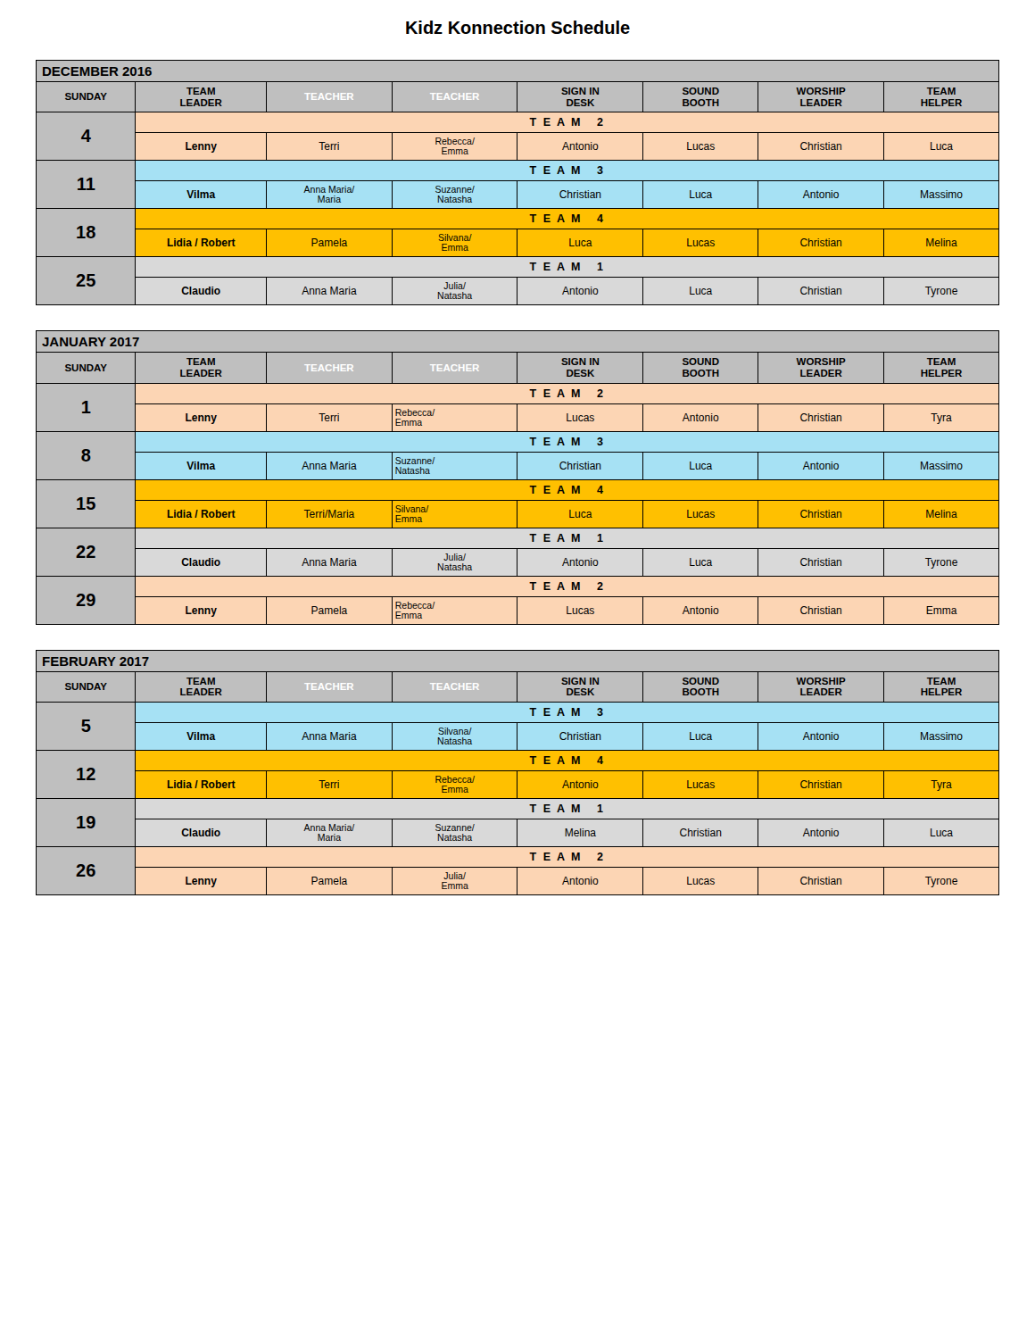Kidz Konnection Schedule
| DECEMBER 2016 |
| SUNDAY | TEAM LEADER | TEACHER | TEACHER | SIGN IN DESK | SOUND BOOTH | WORSHIP LEADER | TEAM HELPER |
| 4 | T E A M 2 |
| Lenny | Terri | Rebecca/ Emma | Antonio | Lucas | Christian | Luca |
| 11 | T E A M 3 |
| Vilma | Anna Maria/ Maria | Suzanne/ Natasha | Christian | Luca | Antonio | Massimo |
| 18 | T E A M 4 |
| Lidia / Robert | Pamela | Silvana/ Emma | Luca | Lucas | Christian | Melina |
| 25 | T E A M 1 |
| Claudio | Anna Maria | Julia/ Natasha | Antonio | Luca | Christian | Tyrone |
| JANUARY 2017 |
| SUNDAY | TEAM LEADER | TEACHER | TEACHER | SIGN IN DESK | SOUND BOOTH | WORSHIP LEADER | TEAM HELPER |
| 1 | T E A M 2 |
| Lenny | Terri | Rebecca/ Emma | Lucas | Antonio | Christian | Tyra |
| 8 | T E A M 3 |
| Vilma | Anna Maria | Suzanne/ Natasha | Christian | Luca | Antonio | Massimo |
| 15 | T E A M 4 |
| Lidia / Robert | Terri/Maria | Silvana/ Emma | Luca | Lucas | Christian | Melina |
| 22 | T E A M 1 |
| Claudio | Anna Maria | Julia/ Natasha | Antonio | Luca | Christian | Tyrone |
| 29 | T E A M 2 |
| Lenny | Pamela | Rebecca/ Emma | Lucas | Antonio | Christian | Emma |
| FEBRUARY 2017 |
| SUNDAY | TEAM LEADER | TEACHER | TEACHER | SIGN IN DESK | SOUND BOOTH | WORSHIP LEADER | TEAM HELPER |
| 5 | T E A M 3 |
| Vilma | Anna Maria | Silvana/ Natasha | Christian | Luca | Antonio | Massimo |
| 12 | T E A M 4 |
| Lidia / Robert | Terri | Rebecca/ Emma | Antonio | Lucas | Christian | Tyra |
| 19 | T E A M 1 |
| Claudio | Anna Maria/ Maria | Suzanne/ Natasha | Melina | Christian | Antonio | Luca |
| 26 | T E A M 2 |
| Lenny | Pamela | Julia/ Emma | Antonio | Lucas | Christian | Tyrone |